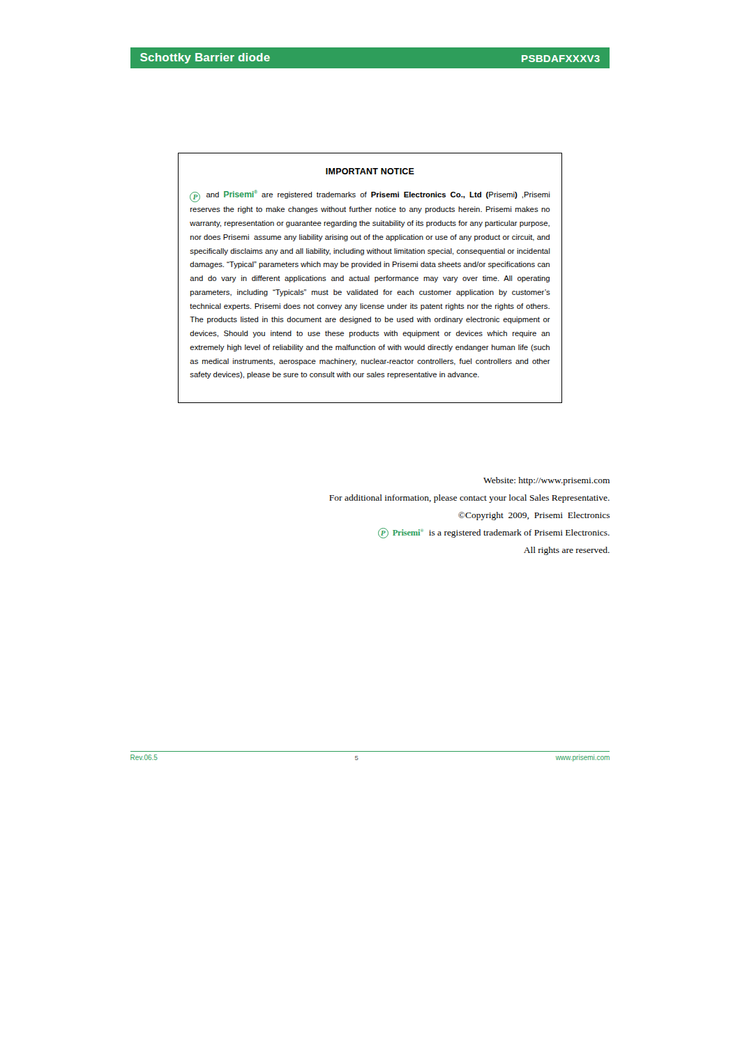Schottky Barrier diode
PSBDAFXXXV3
IMPORTANT NOTICE
P and Prisemi® are registered trademarks of Prisemi Electronics Co., Ltd (Prisemi) ,Prisemi reserves the right to make changes without further notice to any products herein. Prisemi makes no warranty, representation or guarantee regarding the suitability of its products for any particular purpose, nor does Prisemi assume any liability arising out of the application or use of any product or circuit, and specifically disclaims any and all liability, including without limitation special, consequential or incidental damages. “Typical” parameters which may be provided in Prisemi data sheets and/or specifications can and do vary in different applications and actual performance may vary over time. All operating parameters, including “Typicals” must be validated for each customer application by customer’s technical experts. Prisemi does not convey any license under its patent rights nor the rights of others. The products listed in this document are designed to be used with ordinary electronic equipment or devices, Should you intend to use these products with equipment or devices which require an extremely high level of reliability and the malfunction of with would directly endanger human life (such as medical instruments, aerospace machinery, nuclear-reactor controllers, fuel controllers and other safety devices), please be sure to consult with our sales representative in advance.
Website: http://www.prisemi.com
For additional information, please contact your local Sales Representative.
©Copyright 2009, Prisemi Electronics
PPrisemi® is a registered trademark of Prisemi Electronics.
All rights are reserved.
Rev.06.5
5
www.prisemi.com